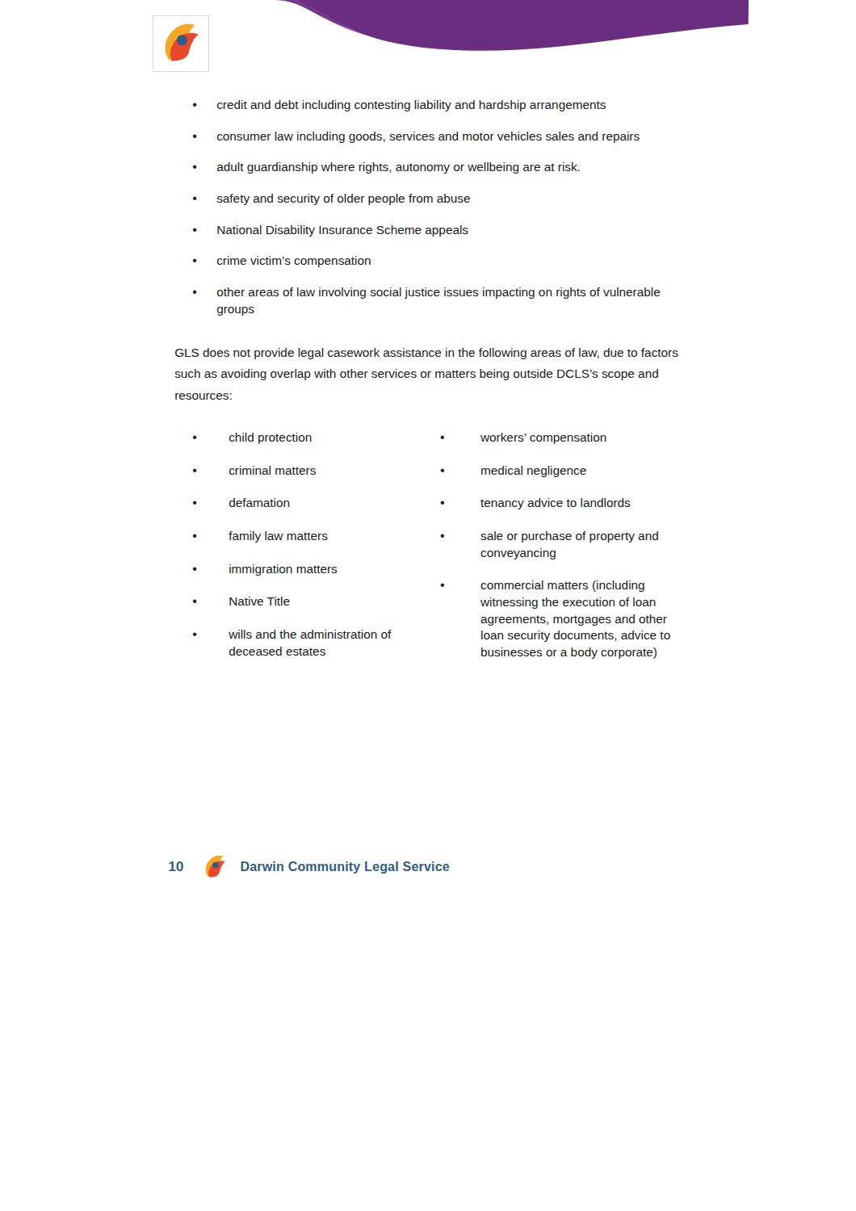credit and debt including contesting liability and hardship arrangements
consumer law including goods, services and motor vehicles sales and repairs
adult guardianship where rights, autonomy or wellbeing are at risk.
safety and security of older people from abuse
National Disability Insurance Scheme appeals
crime victim’s compensation
other areas of law involving social justice issues impacting on rights of vulnerable groups
GLS does not provide legal casework assistance in the following areas of law, due to factors such as avoiding overlap with other services or matters being outside DCLS’s scope and resources:
child protection
criminal matters
defamation
family law matters
immigration matters
Native Title
wills and the administration of deceased estates
workers’ compensation
medical negligence
tenancy advice to landlords
sale or purchase of property and conveyancing
commercial matters (including witnessing the execution of loan agreements, mortgages and other loan security documents, advice to businesses or a body corporate)
10 Darwin Community Legal Service